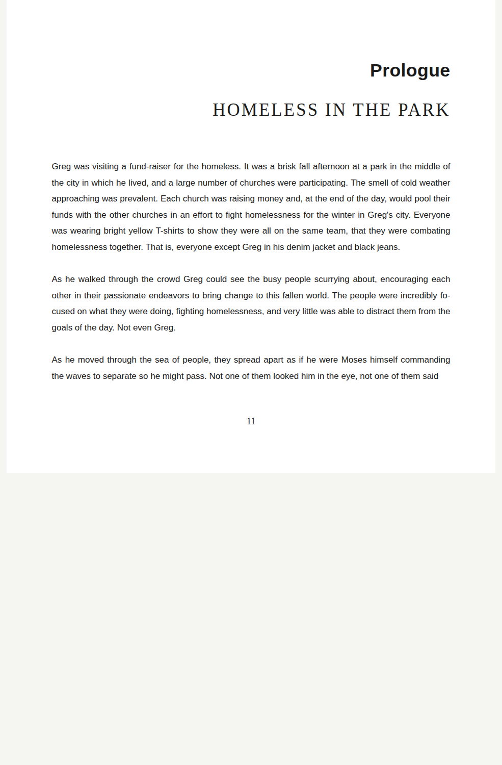Prologue
HOMELESS IN THE PARK
Greg was visiting a fund-raiser for the homeless. It was a brisk fall afternoon at a park in the middle of the city in which he lived, and a large number of churches were participating. The smell of cold weather approaching was prevalent. Each church was raising money and, at the end of the day, would pool their funds with the other churches in an effort to fight homelessness for the winter in Greg's city. Everyone was wearing bright yellow T-shirts to show they were all on the same team, that they were combating homelessness together. That is, everyone except Greg in his denim jacket and black jeans.
As he walked through the crowd Greg could see the busy people scurrying about, encouraging each other in their passionate endeavors to bring change to this fallen world. The people were incredibly focused on what they were doing, fighting homelessness, and very little was able to distract them from the goals of the day. Not even Greg.
As he moved through the sea of people, they spread apart as if he were Moses himself commanding the waves to separate so he might pass. Not one of them looked him in the eye, not one of them said
11